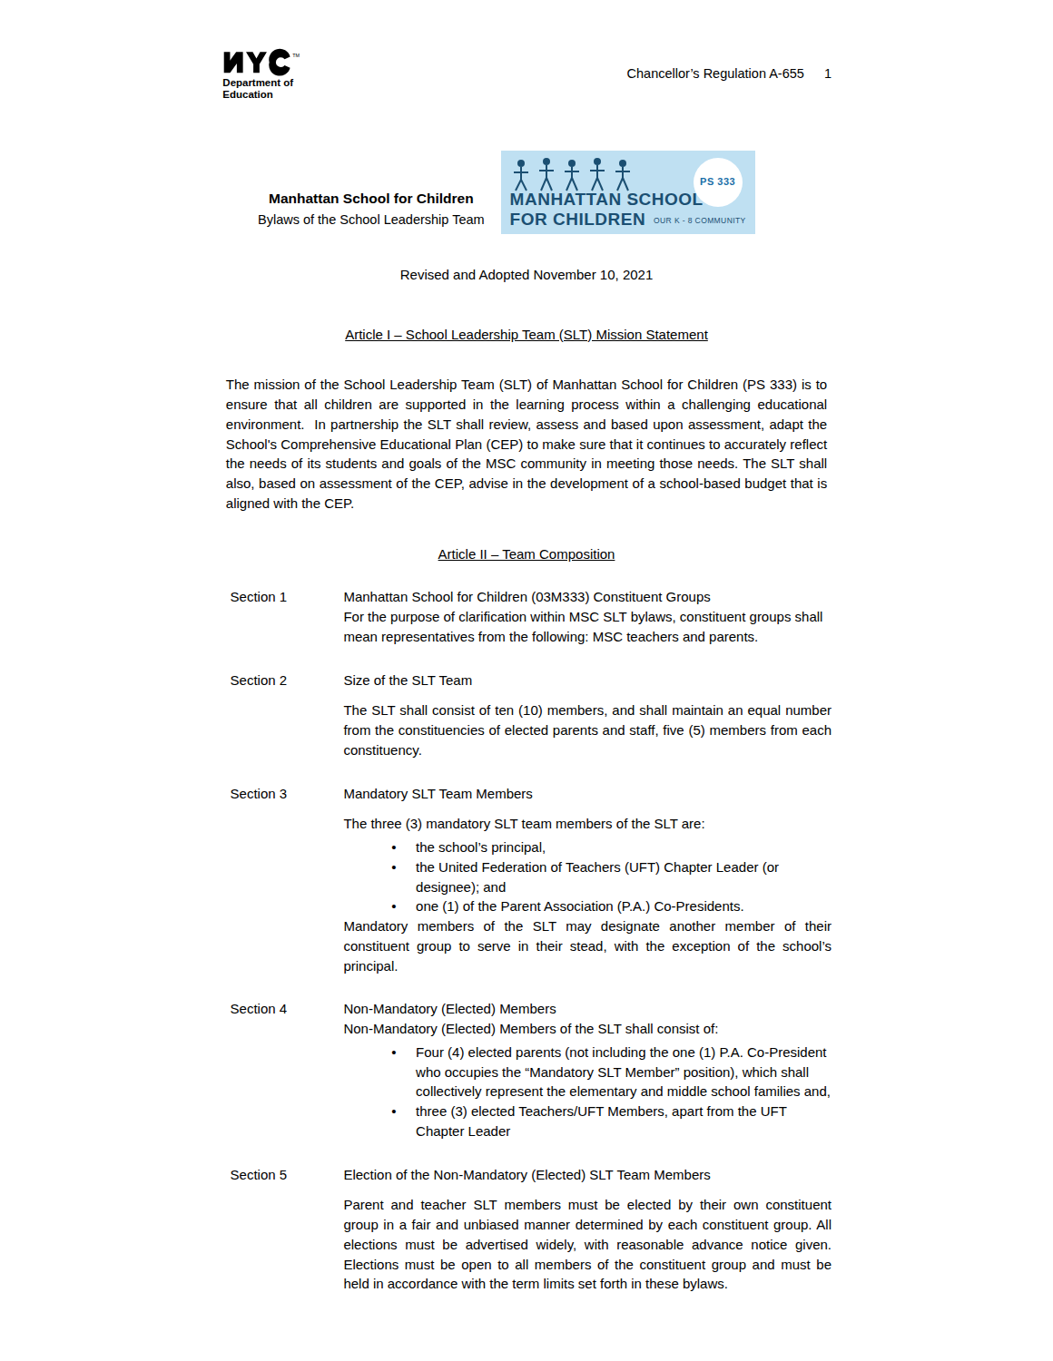TM Department of Education
Chancellor’s Regulation A-655 1
Manhattan School for Children
Bylaws of the School Leadership Team
PS 333
MANHATTAN SCHOOL
FOR CHILDREN
OUR K - 8 COMMUNITY
Revised and Adopted November 10, 2021
Article I – School Leadership Team (SLT) Mission Statement
The mission of the School Leadership Team (SLT) of Manhattan School for Children (PS 333) is to ensure that all children are supported in the learning process within a challenging educational environment. In partnership the SLT shall review, assess and based upon assessment, adapt the School's Comprehensive Educational Plan (CEP) to make sure that it continues to accurately reflect the needs of its students and goals of the MSC community in meeting those needs. The SLT shall also, based on assessment of the CEP, advise in the development of a school-based budget that is aligned with the CEP.
Article II – Team Composition
Section 1
Manhattan School for Children (03M333) Constituent Groups
For the purpose of clarification within MSC SLT bylaws, constituent groups shall mean representatives from the following: MSC teachers and parents.
Section 2
Size of the SLT Team
The SLT shall consist of ten (10) members, and shall maintain an equal number from the constituencies of elected parents and staff, five (5) members from each constituency.
Section 3
Mandatory SLT Team Members
The three (3) mandatory SLT team members of the SLT are:
the school’s principal,
the United Federation of Teachers (UFT) Chapter Leader (or designee); and
one (1) of the Parent Association (P.A.) Co-Presidents.
Mandatory members of the SLT may designate another member of their constituent group to serve in their stead, with the exception of the school’s principal.
Section 4
Non-Mandatory (Elected) Members
Non-Mandatory (Elected) Members of the SLT shall consist of:
Four (4) elected parents (not including the one (1) P.A. Co-President who occupies the “Mandatory SLT Member” position), which shall collectively represent the elementary and middle school families and,
three (3) elected Teachers/UFT Members, apart from the UFT Chapter Leader
Section 5
Election of the Non-Mandatory (Elected) SLT Team Members
Parent and teacher SLT members must be elected by their own constituent group in a fair and unbiased manner determined by each constituent group. All elections must be advertised widely, with reasonable advance notice given. Elections must be open to all members of the constituent group and must be held in accordance with the term limits set forth in these bylaws.